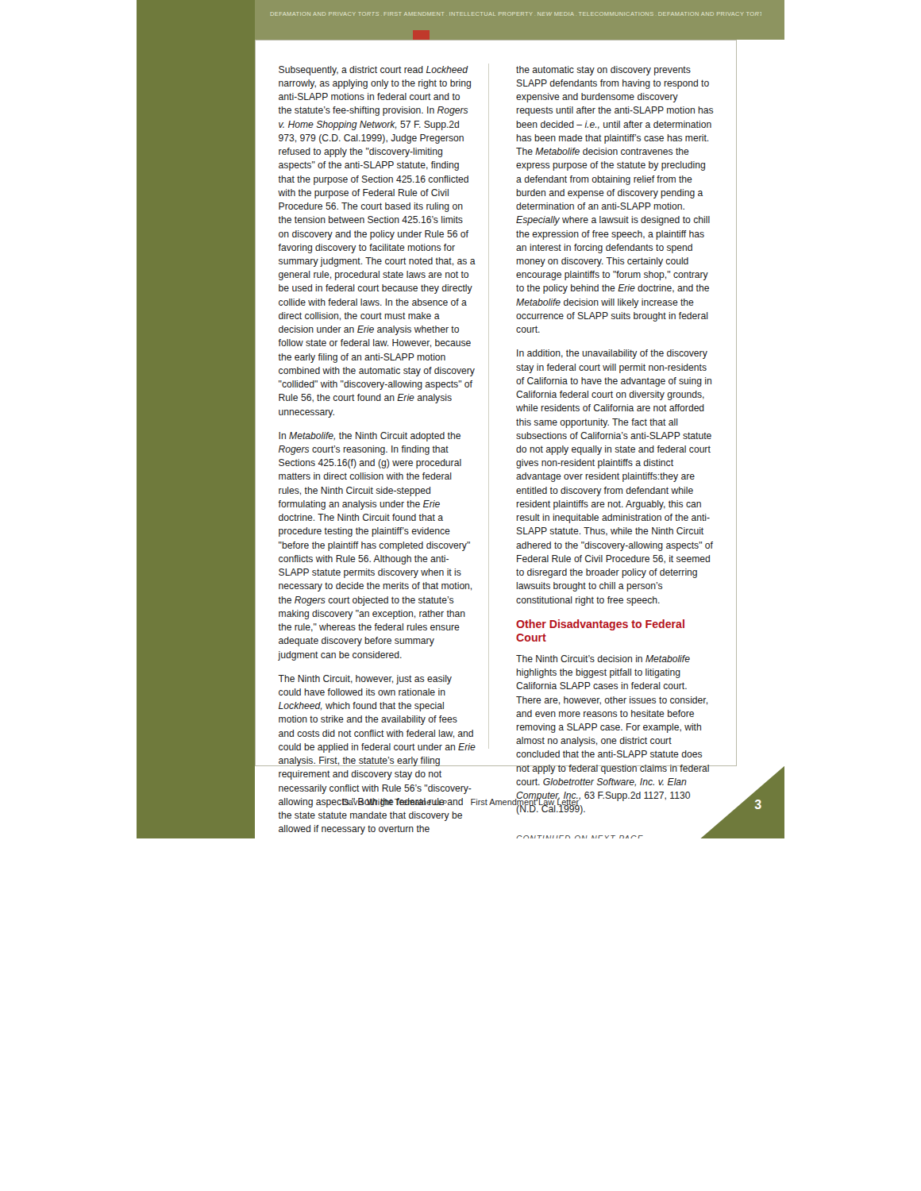DEFAMATION AND PRIVACY TORTS. FIRST AMENDMENT. INTELLECTUAL PROPERTY. NEW MEDIA. TELECOMMUNICATIONS. DEFAMATION AND PRIVACY TORTS. FIRST AMENDMENT.
Subsequently, a district court read Lockheed narrowly, as applying only to the right to bring anti-SLAPP motions in federal court and to the statute’s fee-shifting provision. In Rogers v. Home Shopping Network, 57 F. Supp.2d 973, 979 (C.D. Cal.1999), Judge Pregerson refused to apply the "discovery-limiting aspects" of the anti-SLAPP statute, finding that the purpose of Section 425.16 conflicted with the purpose of Federal Rule of Civil Procedure 56. The court based its ruling on the tension between Section 425.16’s limits on discovery and the policy under Rule 56 of favoring discovery to facilitate motions for summary judgment. The court noted that, as a general rule, procedural state laws are not to be used in federal court because they directly collide with federal laws. In the absence of a direct collision, the court must make a decision under an Erie analysis whether to follow state or federal law. However, because the early filing of an anti-SLAPP motion combined with the automatic stay of discovery "collided" with "discovery-allowing aspects" of Rule 56, the court found an Erie analysis unnecessary.
In Metabolife, the Ninth Circuit adopted the Rogers court’s reasoning. In finding that Sections 425.16(f) and (g) were procedural matters in direct collision with the federal rules, the Ninth Circuit side-stepped formulating an analysis under the Erie doctrine. The Ninth Circuit found that a procedure testing the plaintiff’s evidence "before the plaintiff has completed discovery" conflicts with Rule 56. Although the anti-SLAPP statute permits discovery when it is necessary to decide the merits of that motion, the Rogers court objected to the statute’s making discovery "an exception, rather than the rule," whereas the federal rules ensure adequate discovery before summary judgment can be considered.
The Ninth Circuit, however, just as easily could have followed its own rationale in Lockheed, which found that the special motion to strike and the availability of fees and costs did not conflict with federal law, and could be applied in federal court under an Erie analysis. First, the statute’s early filing requirement and discovery stay do not necessarily conflict with Rule 56’s "discovery-allowing aspects." Both the federal rule and the state statute mandate that discovery be allowed if necessary to overturn the respective motions. As intended by the legislature when it enacted Section 425.16,
the automatic stay on discovery prevents SLAPP defendants from having to respond to expensive and burdensome discovery requests until after the anti-SLAPP motion has been decided – i.e., until after a determination has been made that plaintiff’s case has merit. The Metabolife decision contravenes the express purpose of the statute by precluding a defendant from obtaining relief from the burden and expense of discovery pending a determination of an anti-SLAPP motion. Especially where a lawsuit is designed to chill the expression of free speech, a plaintiff has an interest in forcing defendants to spend money on discovery. This certainly could encourage plaintiffs to "forum shop," contrary to the policy behind the Erie doctrine, and the Metabolife decision will likely increase the occurrence of SLAPP suits brought in federal court.
In addition, the unavailability of the discovery stay in federal court will permit non-residents of California to have the advantage of suing in California federal court on diversity grounds, while residents of California are not afforded this same opportunity. The fact that all subsections of California’s anti-SLAPP statute do not apply equally in state and federal court gives non-resident plaintiffs a distinct advantage over resident plaintiffs:they are entitled to discovery from defendant while resident plaintiffs are not. Arguably, this can result in inequitable administration of the anti-SLAPP statute. Thus, while the Ninth Circuit adhered to the "discovery-allowing aspects" of Federal Rule of Civil Procedure 56, it seemed to disregard the broader policy of deterring lawsuits brought to chill a person’s constitutional right to free speech.
Other Disadvantages to Federal Court
The Ninth Circuit’s decision in Metabolife highlights the biggest pitfall to litigating California SLAPP cases in federal court. There are, however, other issues to consider, and even more reasons to hesitate before removing a SLAPP case. For example, with almost no analysis, one district court concluded that the anti-SLAPP statute does not apply to federal question claims in federal court. Globetrotter Software, Inc. v. Elan Computer, Inc., 63 F.Supp.2d 1127, 1130 (N.D. Cal.1999).
CONTINUED ON NEXT PAGE
Davis Wright Tremaine LLP First Amendment Law Letter
3